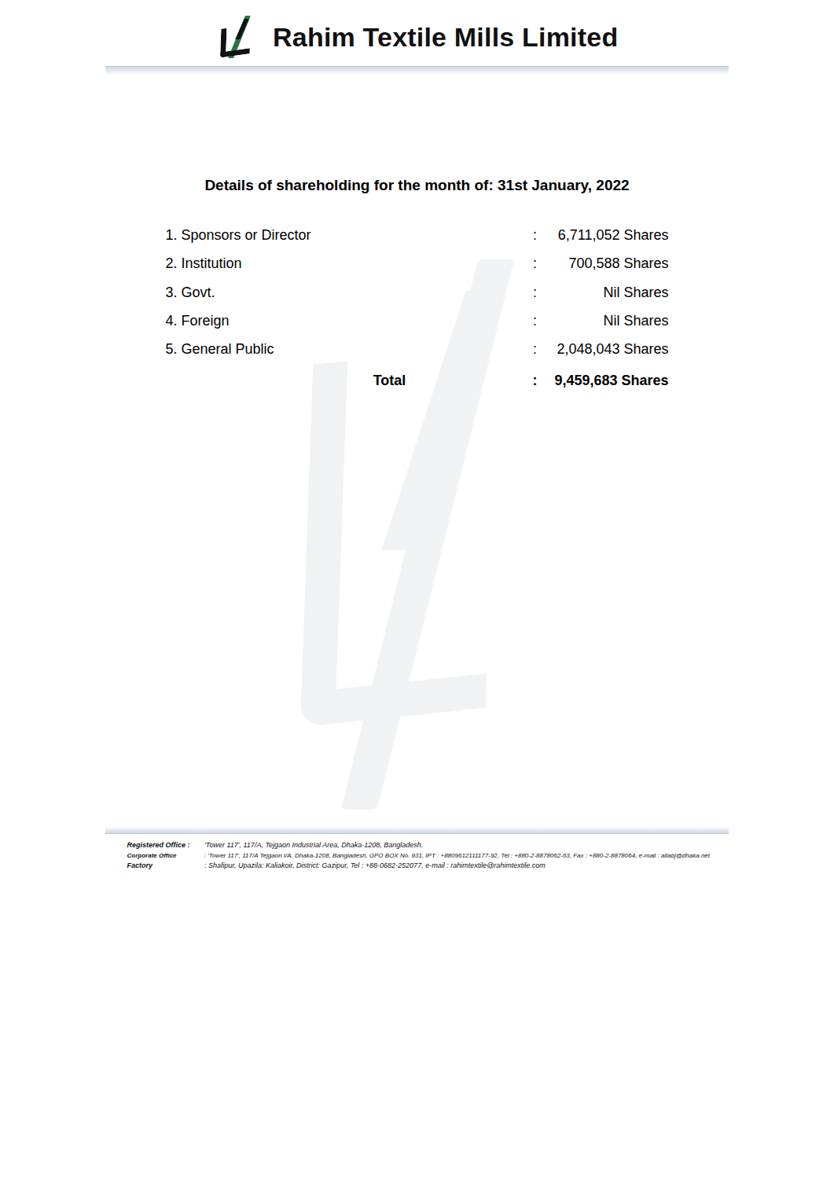Rahim Textile Mills Limited
Details of shareholding for the month of: 31st January, 2022
| 1. Sponsors or Director | : | 6,711,052 Shares |
| 2. Institution | : | 700,588 Shares |
| 3. Govt. | : | Nil Shares |
| 4. Foreign | : | Nil Shares |
| 5. General Public | : | 2,048,043 Shares |
| Total | : | 9,459,683 Shares |
Registered Office : 'Tower 117', 117/A, Tejgaon Industrial Area, Dhaka-1208, Bangladesh. Corporate Office : 'Tower 117', 117/A Tejgaon I/A, Dhaka-1208, Bangladesh, GPO BOX No. 931, IPT : +8809612111177-92, Tel : +880-2-8878062-63, Fax : +880-2-8878064, e-mail : allabj@dhaka.net Factory : Shafipur, Upazila: Kaliakoir, District: Gazipur, Tel : +88-0682-252077, e-mail : rahimtextile@rahimtextile.com